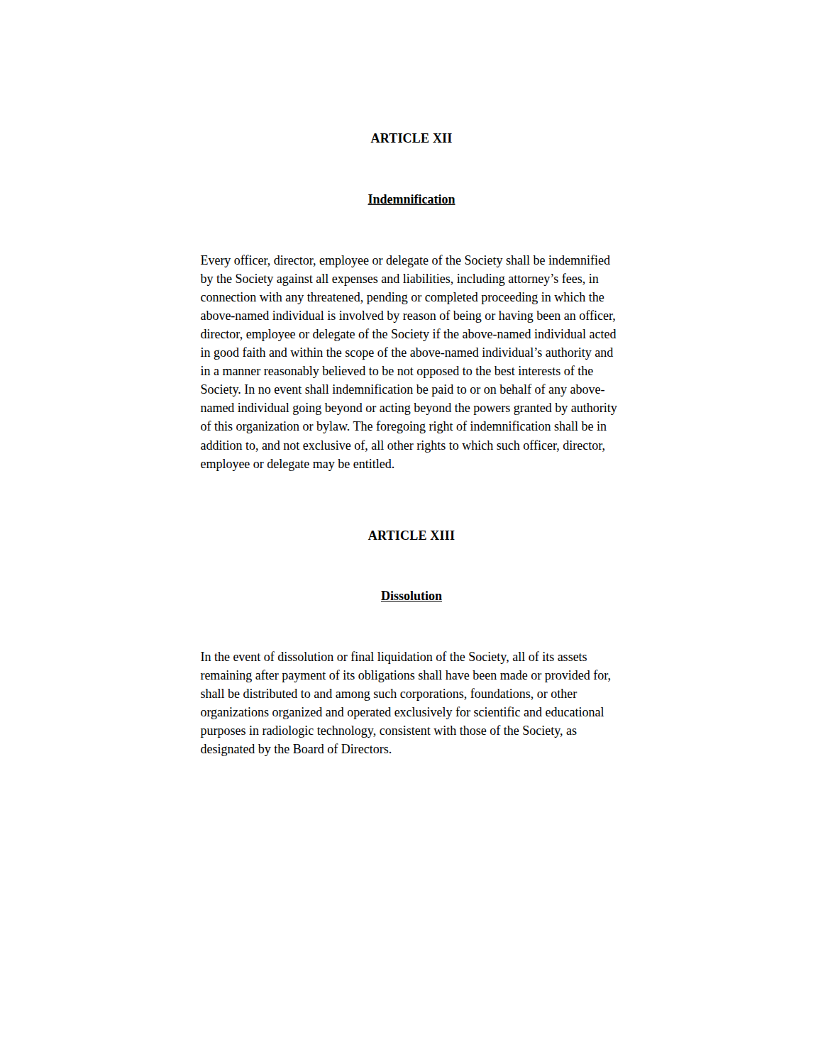ARTICLE XII
Indemnification
Every officer, director, employee or delegate of the Society shall be indemnified by the Society against all expenses and liabilities, including attorney’s fees, in connection with any threatened, pending or completed proceeding in which the above-named individual is involved by reason of being or having been an officer, director, employee or delegate of the Society if the above-named individual acted in good faith and within the scope of the above-named individual’s authority and in a manner reasonably believed to be not opposed to the best interests of the Society. In no event shall indemnification be paid to or on behalf of any above-named individual going beyond or acting beyond the powers granted by authority of this organization or bylaw. The foregoing right of indemnification shall be in addition to, and not exclusive of, all other rights to which such officer, director, employee or delegate may be entitled.
ARTICLE XIII
Dissolution
In the event of dissolution or final liquidation of the Society, all of its assets remaining after payment of its obligations shall have been made or provided for, shall be distributed to and among such corporations, foundations, or other organizations organized and operated exclusively for scientific and educational purposes in radiologic technology, consistent with those of the Society, as designated by the Board of Directors.